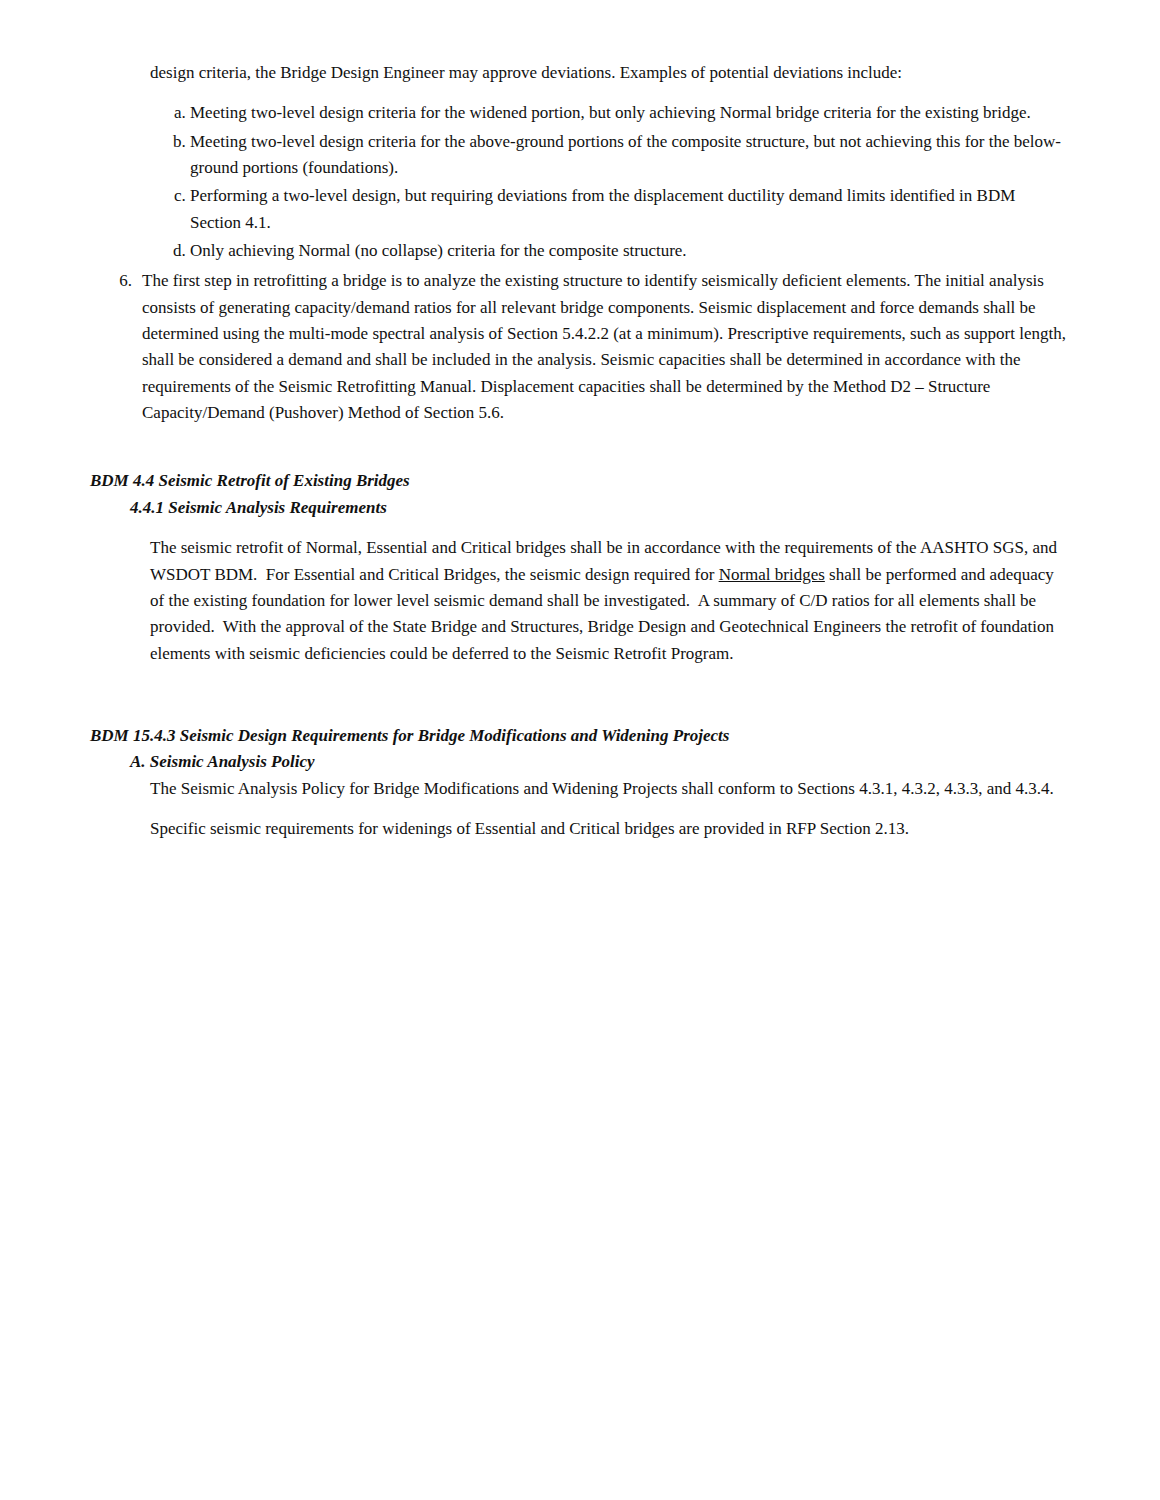design criteria, the Bridge Design Engineer may approve deviations. Examples of potential deviations include:
Meeting two-level design criteria for the widened portion, but only achieving Normal bridge criteria for the existing bridge.
Meeting two-level design criteria for the above-ground portions of the composite structure, but not achieving this for the below-ground portions (foundations).
Performing a two-level design, but requiring deviations from the displacement ductility demand limits identified in BDM Section 4.1.
Only achieving Normal (no collapse) criteria for the composite structure.
6.
The first step in retrofitting a bridge is to analyze the existing structure to identify seismically deficient elements. The initial analysis consists of generating capacity/demand ratios for all relevant bridge components. Seismic displacement and force demands shall be determined using the multi-mode spectral analysis of Section 5.4.2.2 (at a minimum). Prescriptive requirements, such as support length, shall be considered a demand and shall be included in the analysis. Seismic capacities shall be determined in accordance with the requirements of the Seismic Retrofitting Manual. Displacement capacities shall be determined by the Method D2 – Structure Capacity/Demand (Pushover) Method of Section 5.6.
BDM 4.4 Seismic Retrofit of Existing Bridges
4.4.1 Seismic Analysis Requirements
The seismic retrofit of Normal, Essential and Critical bridges shall be in accordance with the requirements of the AASHTO SGS, and WSDOT BDM. For Essential and Critical Bridges, the seismic design required for Normal bridges shall be performed and adequacy of the existing foundation for lower level seismic demand shall be investigated. A summary of C/D ratios for all elements shall be provided. With the approval of the State Bridge and Structures, Bridge Design and Geotechnical Engineers the retrofit of foundation elements with seismic deficiencies could be deferred to the Seismic Retrofit Program.
BDM 15.4.3 Seismic Design Requirements for Bridge Modifications and Widening Projects
A. Seismic Analysis Policy
The Seismic Analysis Policy for Bridge Modifications and Widening Projects shall conform to Sections 4.3.1, 4.3.2, 4.3.3, and 4.3.4.
Specific seismic requirements for widenings of Essential and Critical bridges are provided in RFP Section 2.13.